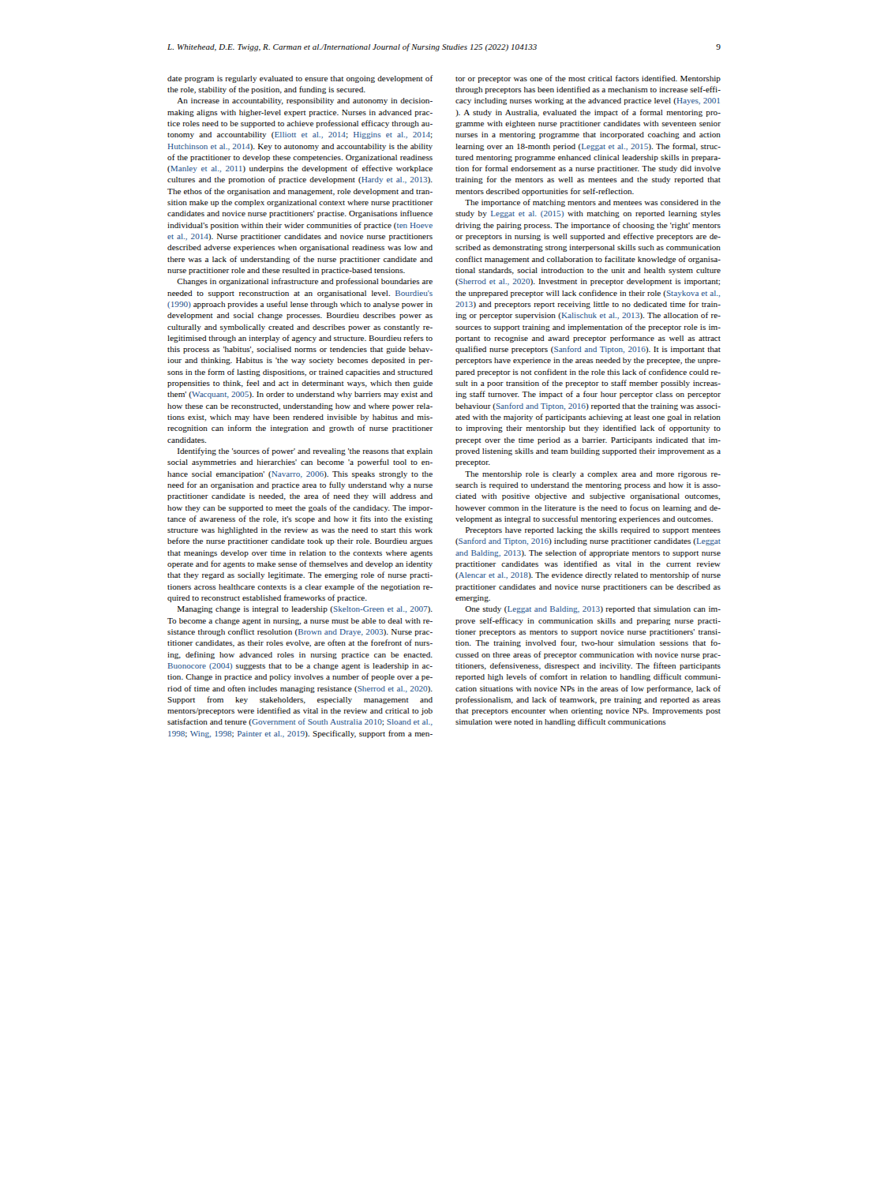L. Whitehead, D.E. Twigg, R. Carman et al./International Journal of Nursing Studies 125 (2022) 104133 9
date program is regularly evaluated to ensure that ongoing development of the role, stability of the position, and funding is secured.
An increase in accountability, responsibility and autonomy in decision-making aligns with higher-level expert practice. Nurses in advanced practice roles need to be supported to achieve professional efficacy through autonomy and accountability (Elliott et al., 2014; Higgins et al., 2014; Hutchinson et al., 2014). Key to autonomy and accountability is the ability of the practitioner to develop these competencies. Organizational readiness (Manley et al., 2011) underpins the development of effective workplace cultures and the promotion of practice development (Hardy et al., 2013). The ethos of the organisation and management, role development and transition make up the complex organizational context where nurse practitioner candidates and novice nurse practitioners' practise. Organisations influence individual's position within their wider communities of practice (ten Hoeve et al., 2014). Nurse practitioner candidates and novice nurse practitioners described adverse experiences when organisational readiness was low and there was a lack of understanding of the nurse practitioner candidate and nurse practitioner role and these resulted in practice-based tensions.
Changes in organizational infrastructure and professional boundaries are needed to support reconstruction at an organisational level. Bourdieu's (1990) approach provides a useful lense through which to analyse power in development and social change processes. Bourdieu describes power as culturally and symbolically created and describes power as constantly re-legitimised through an interplay of agency and structure. Bourdieu refers to this process as 'habitus', socialised norms or tendencies that guide behaviour and thinking. Habitus is 'the way society becomes deposited in persons in the form of lasting dispositions, or trained capacities and structured propensities to think, feel and act in determinant ways, which then guide them' (Wacquant, 2005). In order to understand why barriers may exist and how these can be reconstructed, understanding how and where power relations exist, which may have been rendered invisible by habitus and misrecognition can inform the integration and growth of nurse practitioner candidates.
Identifying the 'sources of power' and revealing 'the reasons that explain social asymmetries and hierarchies' can become 'a powerful tool to enhance social emancipation' (Navarro, 2006). This speaks strongly to the need for an organisation and practice area to fully understand why a nurse practitioner candidate is needed, the area of need they will address and how they can be supported to meet the goals of the candidacy. The importance of awareness of the role, it's scope and how it fits into the existing structure was highlighted in the review as was the need to start this work before the nurse practitioner candidate took up their role. Bourdieu argues that meanings develop over time in relation to the contexts where agents operate and for agents to make sense of themselves and develop an identity that they regard as socially legitimate. The emerging role of nurse practitioners across healthcare contexts is a clear example of the negotiation required to reconstruct established frameworks of practice.
Managing change is integral to leadership (Skelton-Green et al., 2007). To become a change agent in nursing, a nurse must be able to deal with resistance through conflict resolution (Brown and Draye, 2003). Nurse practitioner candidates, as their roles evolve, are often at the forefront of nursing, defining how advanced roles in nursing practice can be enacted. Buonocore (2004) suggests that to be a change agent is leadership in action. Change in practice and policy involves a number of people over a period of time and often includes managing resistance (Sherrod et al., 2020). Support from key stakeholders, especially management and mentors/preceptors were identified as vital in the review and critical to job satisfaction and tenure (Government of South Australia 2010; Sloand et al., 1998; Wing, 1998; Painter et al., 2019). Specifically, support from a mentor or preceptor was one of the most critical factors identified. Mentorship through preceptors has been identified as a mechanism to increase self-efficacy including nurses working at the advanced practice level (Hayes, 2001 ). A study in Australia, evaluated the impact of a formal mentoring programme with eighteen nurse practitioner candidates with seventeen senior nurses in a mentoring programme that incorporated coaching and action learning over an 18-month period (Leggat et al., 2015). The formal, structured mentoring programme enhanced clinical leadership skills in preparation for formal endorsement as a nurse practitioner. The study did involve training for the mentors as well as mentees and the study reported that mentors described opportunities for self-reflection.
The importance of matching mentors and mentees was considered in the study by Leggat et al. (2015) with matching on reported learning styles driving the pairing process. The importance of choosing the 'right' mentors or preceptors in nursing is well supported and effective preceptors are described as demonstrating strong interpersonal skills such as communication conflict management and collaboration to facilitate knowledge of organisational standards, social introduction to the unit and health system culture (Sherrod et al., 2020). Investment in preceptor development is important; the unprepared preceptor will lack confidence in their role (Staykova et al., 2013) and preceptors report receiving little to no dedicated time for training or perceptor supervision (Kalischuk et al., 2013). The allocation of resources to support training and implementation of the preceptor role is important to recognise and award preceptor performance as well as attract qualified nurse preceptors (Sanford and Tipton, 2016). It is important that perceptors have experience in the areas needed by the preceptee, the unprepared preceptor is not confident in the role this lack of confidence could result in a poor transition of the preceptor to staff member possibly increasing staff turnover. The impact of a four hour perceptor class on perceptor behaviour (Sanford and Tipton, 2016) reported that the training was associated with the majority of participants achieving at least one goal in relation to improving their mentorship but they identified lack of opportunity to precept over the time period as a barrier. Participants indicated that improved listening skills and team building supported their improvement as a preceptor.
The mentorship role is clearly a complex area and more rigorous research is required to understand the mentoring process and how it is associated with positive objective and subjective organisational outcomes, however common in the literature is the need to focus on learning and development as integral to successful mentoring experiences and outcomes.
Preceptors have reported lacking the skills required to support mentees (Sanford and Tipton, 2016) including nurse practitioner candidates (Leggat and Balding, 2013). The selection of appropriate mentors to support nurse practitioner candidates was identified as vital in the current review (Alencar et al., 2018). The evidence directly related to mentorship of nurse practitioner candidates and novice nurse practitioners can be described as emerging.
One study (Leggat and Balding, 2013) reported that simulation can improve self-efficacy in communication skills and preparing nurse practitioner preceptors as mentors to support novice nurse practitioners' transition. The training involved four, two-hour simulation sessions that focussed on three areas of preceptor communication with novice nurse practitioners, defensiveness, disrespect and incivility. The fifteen participants reported high levels of comfort in relation to handling difficult communication situations with novice NPs in the areas of low performance, lack of professionalism, and lack of teamwork, pre training and reported as areas that preceptors encounter when orienting novice NPs. Improvements post simulation were noted in handling difficult communications